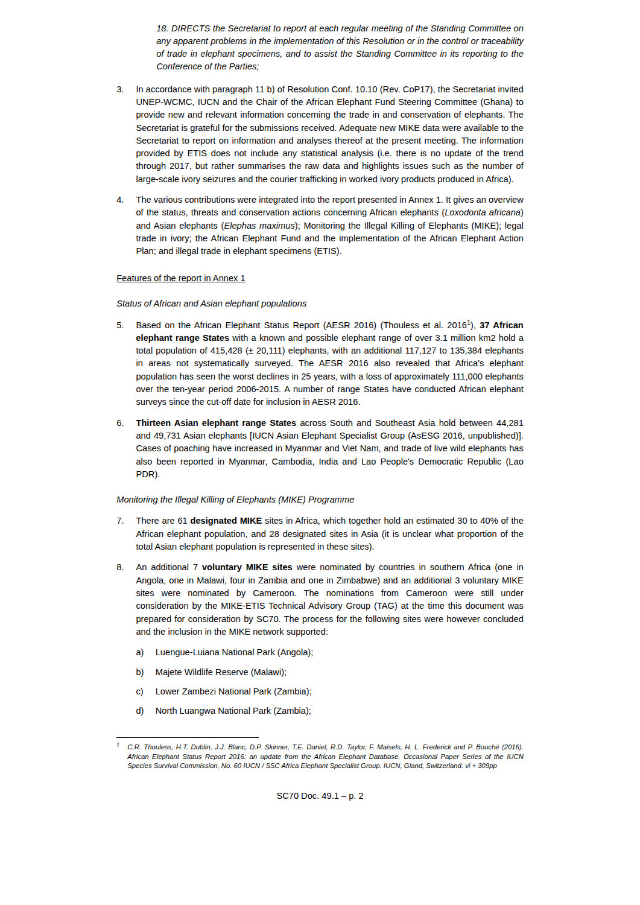18. DIRECTS the Secretariat to report at each regular meeting of the Standing Committee on any apparent problems in the implementation of this Resolution or in the control or traceability of trade in elephant specimens, and to assist the Standing Committee in its reporting to the Conference of the Parties;
3.
In accordance with paragraph 11 b) of Resolution Conf. 10.10 (Rev. CoP17), the Secretariat invited UNEP-WCMC, IUCN and the Chair of the African Elephant Fund Steering Committee (Ghana) to provide new and relevant information concerning the trade in and conservation of elephants. The Secretariat is grateful for the submissions received. Adequate new MIKE data were available to the Secretariat to report on information and analyses thereof at the present meeting. The information provided by ETIS does not include any statistical analysis (i.e. there is no update of the trend through 2017, but rather summarises the raw data and highlights issues such as the number of large-scale ivory seizures and the courier trafficking in worked ivory products produced in Africa).
4.
The various contributions were integrated into the report presented in Annex 1. It gives an overview of the status, threats and conservation actions concerning African elephants (Loxodonta africana) and Asian elephants (Elephas maximus); Monitoring the Illegal Killing of Elephants (MIKE); legal trade in ivory; the African Elephant Fund and the implementation of the African Elephant Action Plan; and illegal trade in elephant specimens (ETIS).
Features of the report in Annex 1
Status of African and Asian elephant populations
5.
Based on the African Elephant Status Report (AESR 2016) (Thouless et al. 20161), 37 African elephant range States with a known and possible elephant range of over 3.1 million km2 hold a total population of 415,428 (± 20,111) elephants, with an additional 117,127 to 135,384 elephants in areas not systematically surveyed. The AESR 2016 also revealed that Africa's elephant population has seen the worst declines in 25 years, with a loss of approximately 111,000 elephants over the ten-year period 2006-2015. A number of range States have conducted African elephant surveys since the cut-off date for inclusion in AESR 2016.
6.
Thirteen Asian elephant range States across South and Southeast Asia hold between 44,281 and 49,731 Asian elephants [IUCN Asian Elephant Specialist Group (AsESG 2016, unpublished)]. Cases of poaching have increased in Myanmar and Viet Nam, and trade of live wild elephants has also been reported in Myanmar, Cambodia, India and Lao People's Democratic Republic (Lao PDR).
Monitoring the Illegal Killing of Elephants (MIKE) Programme
7.
There are 61 designated MIKE sites in Africa, which together hold an estimated 30 to 40% of the African elephant population, and 28 designated sites in Asia (it is unclear what proportion of the total Asian elephant population is represented in these sites).
8.
An additional 7 voluntary MIKE sites were nominated by countries in southern Africa (one in Angola, one in Malawi, four in Zambia and one in Zimbabwe) and an additional 3 voluntary MIKE sites were nominated by Cameroon. The nominations from Cameroon were still under consideration by the MIKE-ETIS Technical Advisory Group (TAG) at the time this document was prepared for consideration by SC70. The process for the following sites were however concluded and the inclusion in the MIKE network supported:
a) Luengue-Luiana National Park (Angola);
b) Majete Wildlife Reserve (Malawi);
c) Lower Zambezi National Park (Zambia);
d) North Luangwa National Park (Zambia);
1
C.R. Thouless, H.T. Dublin, J.J. Blanc, D.P. Skinner, T.E. Daniel, R.D. Taylor, F. Maisels, H. L. Frederick and P. Bouché (2016). African Elephant Status Report 2016: an update from the African Elephant Database. Occasional Paper Series of the IUCN Species Survival Commission, No. 60 IUCN / SSC Africa Elephant Specialist Group. IUCN, Gland, Switzerland. vi + 309pp
SC70 Doc. 49.1 – p. 2